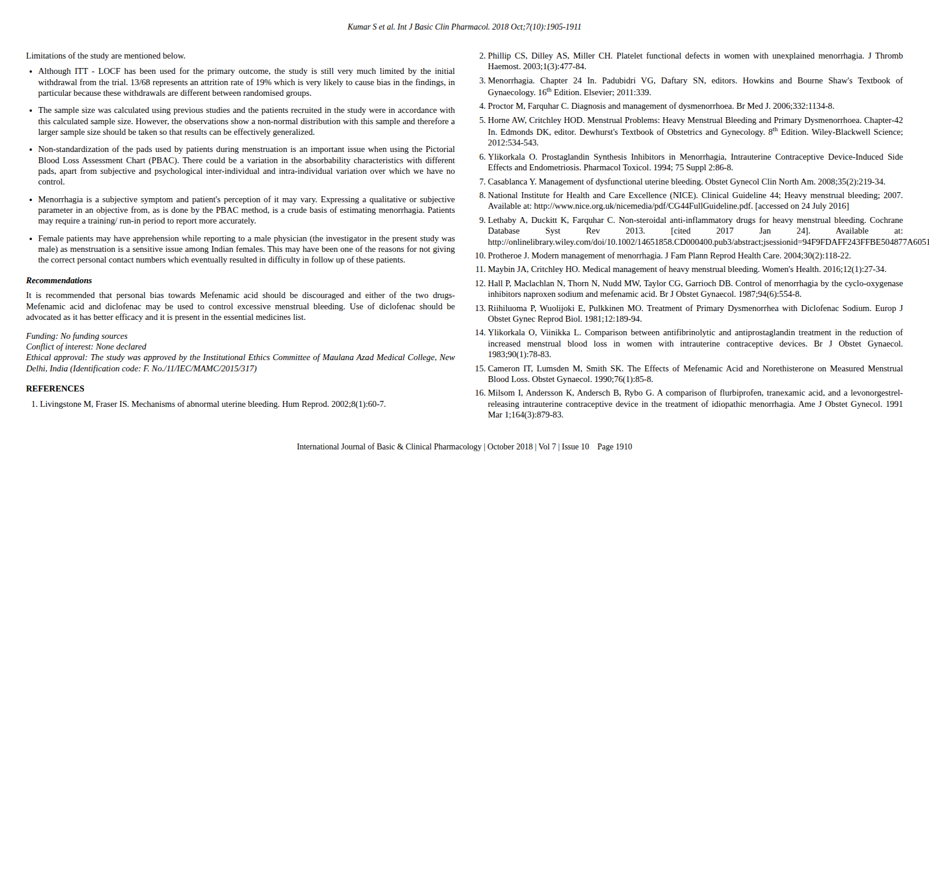Kumar S et al. Int J Basic Clin Pharmacol. 2018 Oct;7(10):1905-1911
Limitations of the study are mentioned below.
Although ITT - LOCF has been used for the primary outcome, the study is still very much limited by the initial withdrawal from the trial. 13/68 represents an attrition rate of 19% which is very likely to cause bias in the findings, in particular because these withdrawals are different between randomised groups.
The sample size was calculated using previous studies and the patients recruited in the study were in accordance with this calculated sample size. However, the observations show a non-normal distribution with this sample and therefore a larger sample size should be taken so that results can be effectively generalized.
Non-standardization of the pads used by patients during menstruation is an important issue when using the Pictorial Blood Loss Assessment Chart (PBAC). There could be a variation in the absorbability characteristics with different pads, apart from subjective and psychological inter-individual and intra-individual variation over which we have no control.
Menorrhagia is a subjective symptom and patient's perception of it may vary. Expressing a qualitative or subjective parameter in an objective from, as is done by the PBAC method, is a crude basis of estimating menorrhagia. Patients may require a training/ run-in period to report more accurately.
Female patients may have apprehension while reporting to a male physician (the investigator in the present study was male) as menstruation is a sensitive issue among Indian females. This may have been one of the reasons for not giving the correct personal contact numbers which eventually resulted in difficulty in follow up of these patients.
Recommendations
It is recommended that personal bias towards Mefenamic acid should be discouraged and either of the two drugs- Mefenamic acid and diclofenac may be used to control excessive menstrual bleeding. Use of diclofenac should be advocated as it has better efficacy and it is present in the essential medicines list.
Funding: No funding sources
Conflict of interest: None declared
Ethical approval: The study was approved by the Institutional Ethics Committee of Maulana Azad Medical College, New Delhi, India (Identification code: F. No./11/IEC/MAMC/2015/317)
References
Livingstone M, Fraser IS. Mechanisms of abnormal uterine bleeding. Hum Reprod. 2002;8(1):60-7.
Phillip CS, Dilley AS, Miller CH. Platelet functional defects in women with unexplained menorrhagia. J Thromb Haemost. 2003;1(3):477-84.
Menorrhagia. Chapter 24 In. Padubidri VG, Daftary SN, editors. Howkins and Bourne Shaw's Textbook of Gynaecology. 16th Edition. Elsevier; 2011:339.
Proctor M, Farquhar C. Diagnosis and management of dysmenorrhoea. Br Med J. 2006;332:1134-8.
Horne AW, Critchley HOD. Menstrual Problems: Heavy Menstrual Bleeding and Primary Dysmenorrhoea. Chapter-42 In. Edmonds DK, editor. Dewhurst's Textbook of Obstetrics and Gynecology. 8th Edition. Wiley-Blackwell Science; 2012:534-543.
Ylikorkala O. Prostaglandin Synthesis Inhibitors in Menorrhagia, Intrauterine Contraceptive Device-Induced Side Effects and Endometriosis. Pharmacol Toxicol. 1994; 75 Suppl 2:86-8.
Casablanca Y. Management of dysfunctional uterine bleeding. Obstet Gynecol Clin North Am. 2008;35(2):219-34.
National Institute for Health and Care Excellence (NICE). Clinical Guideline 44; Heavy menstrual bleeding; 2007. Available at: http://www.nice.org.uk/nicemedia/pdf/CG44FullGuideline.pdf. [accessed on 24 July 2016]
Lethaby A, Duckitt K, Farquhar C. Non-steroidal anti-inflammatory drugs for heavy menstrual bleeding. Cochrane Database Syst Rev 2013. [cited 2017 Jan 24]. Available at: http://onlinelibrary.wiley.com/doi/10.1002/14651858.CD000400.pub3/abstract;jsessionid=94F9FDAFF243FFBE504877A60517E86C.f02t02
Protheroe J. Modern management of menorrhagia. J Fam Plann Reprod Health Care. 2004;30(2):118-22.
Maybin JA, Critchley HO. Medical management of heavy menstrual bleeding. Women's Health. 2016;12(1):27-34.
Hall P, Maclachlan N, Thorn N, Nudd MW, Taylor CG, Garrioch DB. Control of menorrhagia by the cyclo-oxygenase inhibitors naproxen sodium and mefenamic acid. Br J Obstet Gynaecol. 1987;94(6):554-8.
Riihiluoma P, Wuolijoki E, Pulkkinen MO. Treatment of Primary Dysmenorrhea with Diclofenac Sodium. Europ J Obstet Gynec Reprod Biol. 1981;12:189-94.
Ylikorkala O, Viinikka L. Comparison between antifibrinolytic and antiprostaglandin treatment in the reduction of increased menstrual blood loss in women with intrauterine contraceptive devices. Br J Obstet Gynaecol. 1983;90(1):78-83.
Cameron IT, Lumsden M, Smith SK. The Effects of Mefenamic Acid and Norethisterone on Measured Menstrual Blood Loss. Obstet Gynaecol. 1990;76(1):85-8.
Milsom I, Andersson K, Andersch B, Rybo G. A comparison of flurbiprofen, tranexamic acid, and a levonorgestrel-releasing intrauterine contraceptive device in the treatment of idiopathic menorrhagia. Ame J Obstet Gynecol. 1991 Mar 1;164(3):879-83.
International Journal of Basic & Clinical Pharmacology | October 2018 | Vol 7 | Issue 10 Page 1910